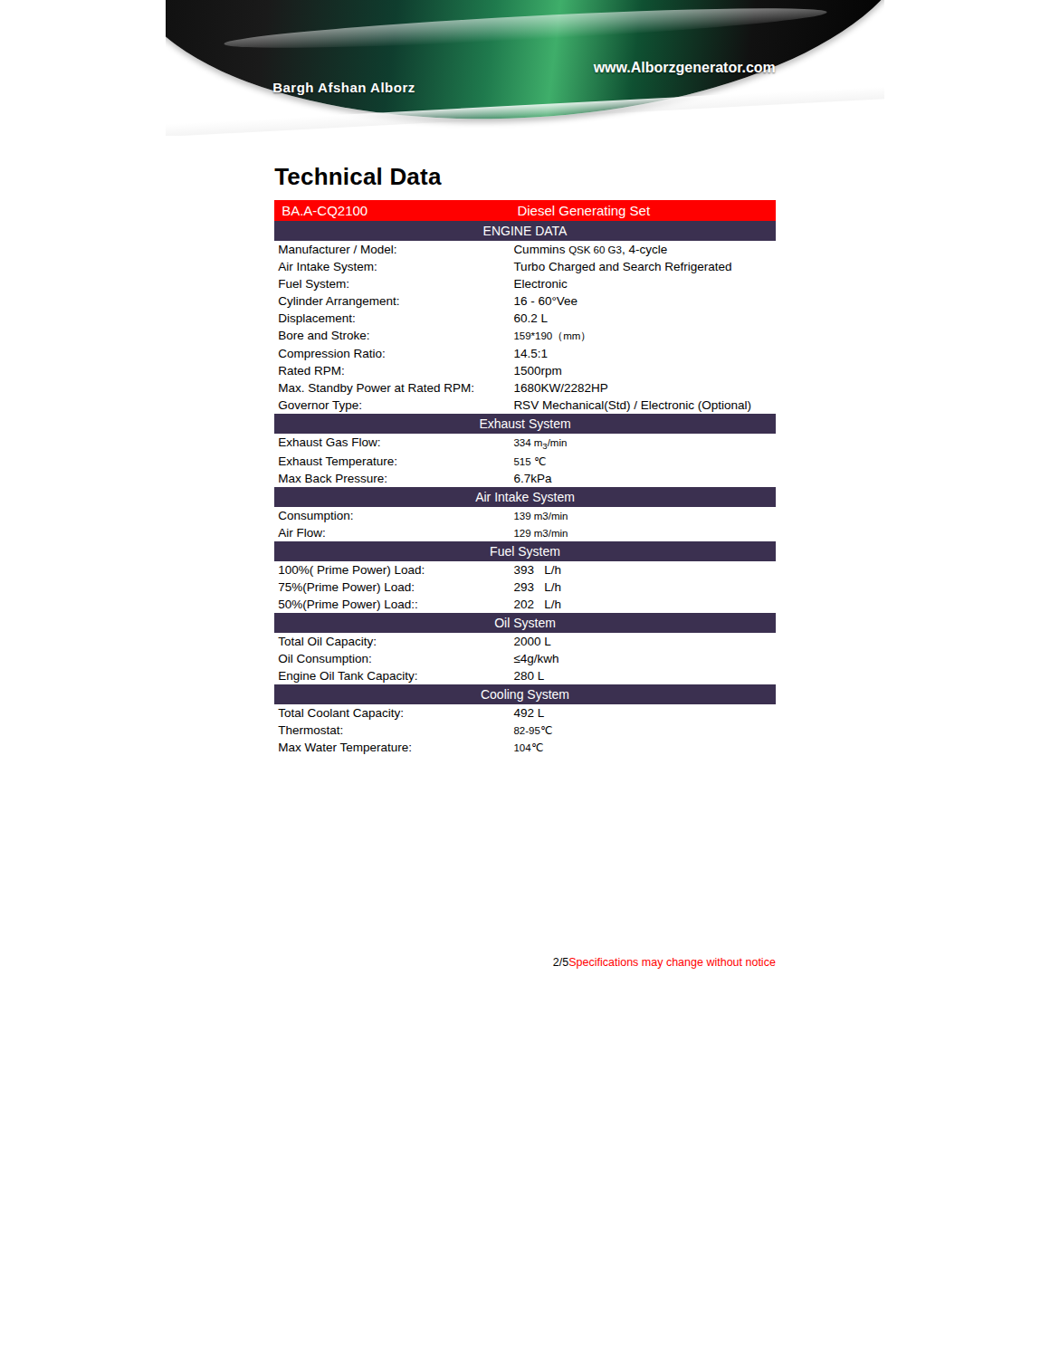Bargh Afshan Alborz
www.Alborzgenerator.com
Technical Data
| BA.A-CQ2100 | Diesel Generating Set |
| ENGINE DATA |
| Manufacturer / Model: | Cummins QSK 60 G3 , 4-cycle |
| Air Intake System: | Turbo Charged and Search Refrigerated |
| Fuel System: | Electronic |
| Cylinder Arrangement: | 16 - 60°Vee |
| Displacement: | 60.2 L |
| Bore and Stroke: | 159*190（mm） |
| Compression Ratio: | 14.5:1 |
| Rated RPM: | 1500rpm |
| Max. Standby Power at Rated RPM: | 1680KW/2282HP |
| Governor Type: | RSV Mechanical(Std) / Electronic (Optional) |
| Exhaust System |
| Exhaust Gas Flow: | 334 m 3 /min |
| Exhaust Temperature: | 515 ℃ |
| Max Back Pressure: | 6.7kPa |
| Air Intake System |
| Consumption: | 139 m3/min |
| Air Flow: | 129 m3/min |
| Fuel System |
| 100%( Prime Power) Load: | 393 L/h |
| 75%(Prime Power) Load: | 293 L/h |
| 50%(Prime Power) Load:: | 202 L/h |
| Oil System |
| Total Oil Capacity: | 2000 L |
| Oil Consumption: | ≤4g/kwh |
| Engine Oil Tank Capacity: | 280 L |
| Cooling System |
| Total Coolant Capacity: | 492 L |
| Thermostat: | 82-95℃ |
| Max Water Temperature: | 104℃ |
2/5 Specifications may change without notice